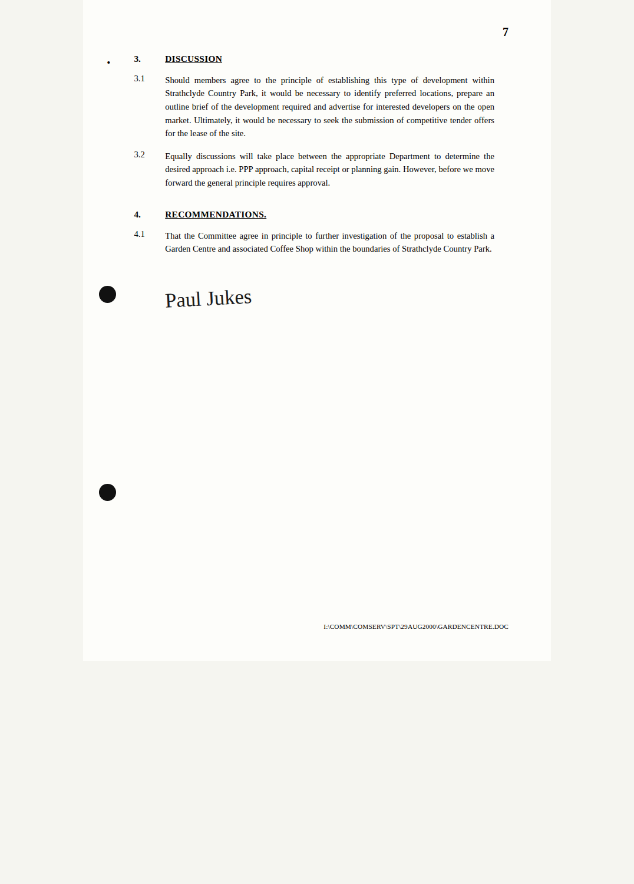7
•
3.
DISCUSSION
3.1
Should members agree to the principle of establishing this type of development within Strathclyde Country Park, it would be necessary to identify preferred locations, prepare an outline brief of the development required and advertise for interested developers on the open market. Ultimately, it would be necessary to seek the submission of competitive tender offers for the lease of the site.
3.2
Equally discussions will take place between the appropriate Department to determine the desired approach i.e. PPP approach, capital receipt or planning gain. However, before we move forward the general principle requires approval.
4.
RECOMMENDATIONS.
4.1
That the Committee agree in principle to further investigation of the proposal to establish a Garden Centre and associated Coffee Shop within the boundaries of Strathclyde Country Park.
Paul Jukes
I:\COMM\COMSERV\SPT\29AUG2000\GARDENCENTRE.DOC